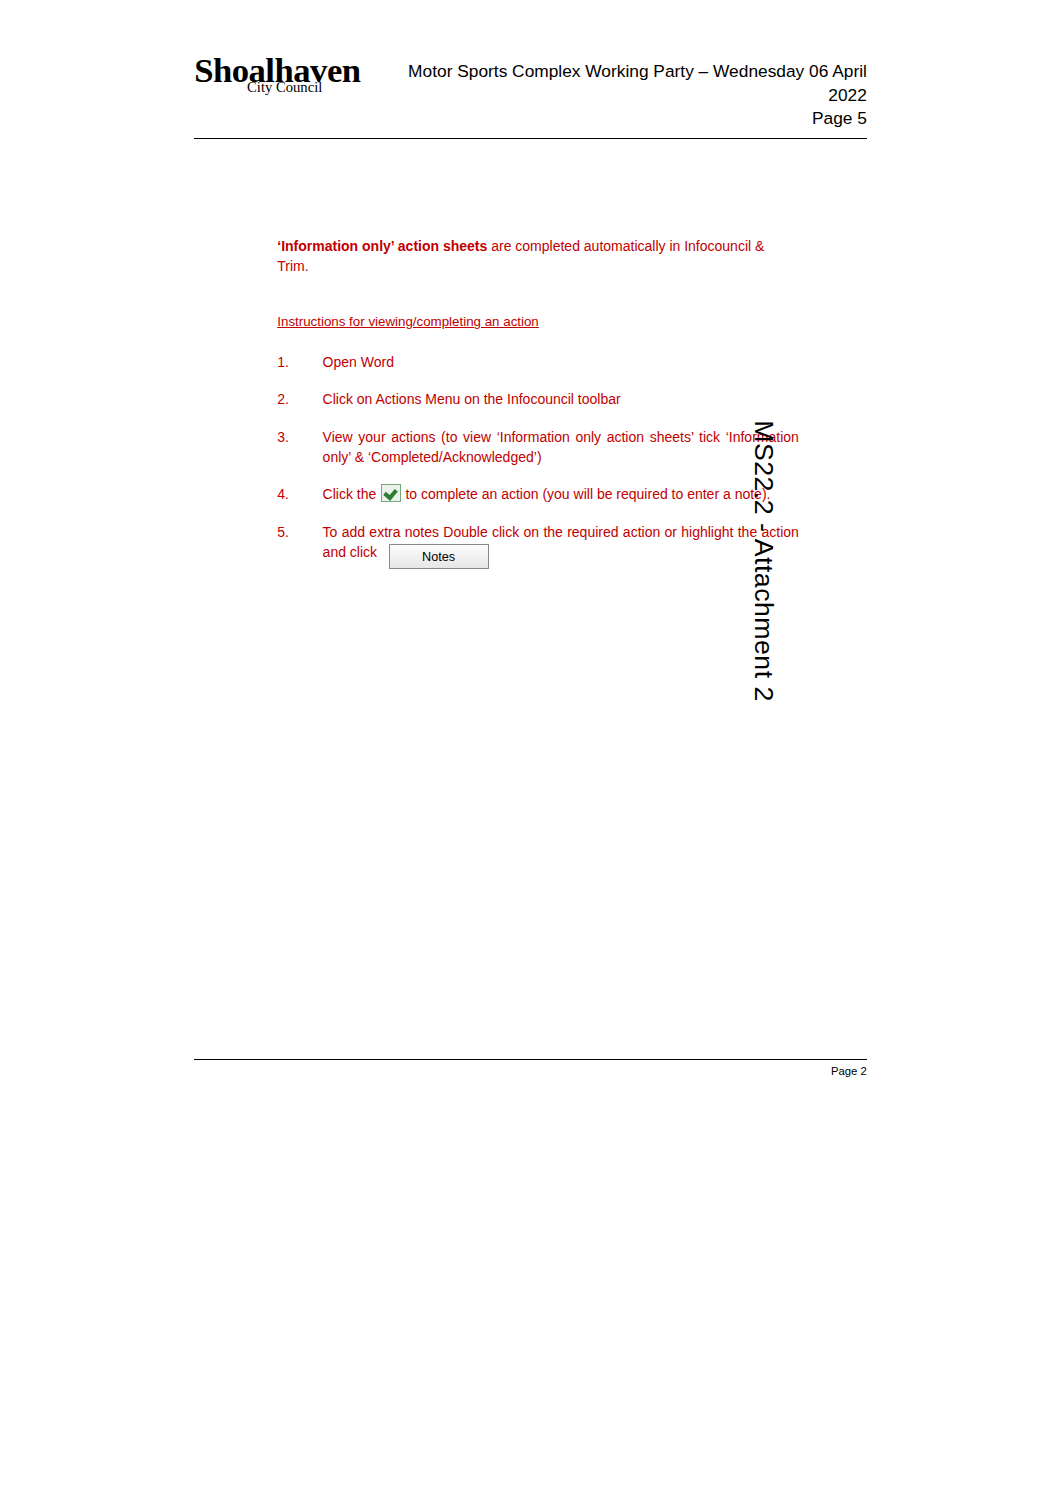Shoalhaven City Council
Motor Sports Complex Working Party – Wednesday 06 April 2022
Page 5
‘Information only’ action sheets are completed automatically in Infocouncil & Trim.
Instructions for viewing/completing an action
Open Word
Click on Actions Menu on the Infocouncil toolbar
View your actions (to view ‘Information only action sheets’ tick ‘Information only’ & ‘Completed/Acknowledged’)
Click the to complete an action (you will be required to enter a note).
To add extra notes Double click on the required action or highlight the action and click Notes
MS22.2 - Attachment 2
Page 2